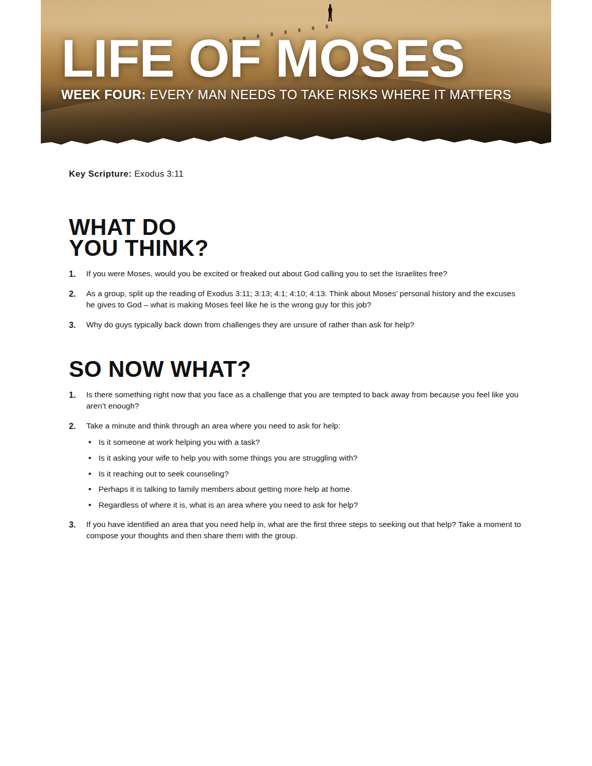Life of Moses
Week Four: Every Man Needs to Take Risks Where It Matters
Key Scripture: Exodus 3:11
What Do
You Think?
If you were Moses, would you be excited or freaked out about God calling you to set the Israelites free?
As a group, split up the reading of Exodus 3:11; 3:13; 4:1; 4:10; 4:13. Think about Moses’ personal history and the excuses he gives to God – what is making Moses feel like he is the wrong guy for this job?
Why do guys typically back down from challenges they are unsure of rather than ask for help?
So Now What?
Is there something right now that you face as a challenge that you are tempted to back away from because you feel like you aren’t enough?
Take a minute and think through an area where you need to ask for help:
Is it someone at work helping you with a task?
Is it asking your wife to help you with some things you are struggling with?
Is it reaching out to seek counseling?
Perhaps it is talking to family members about getting more help at home.
Regardless of where it is, what is an area where you need to ask for help?
If you have identified an area that you need help in, what are the first three steps to seeking out that help? Take a moment to compose your thoughts and then share them with the group.